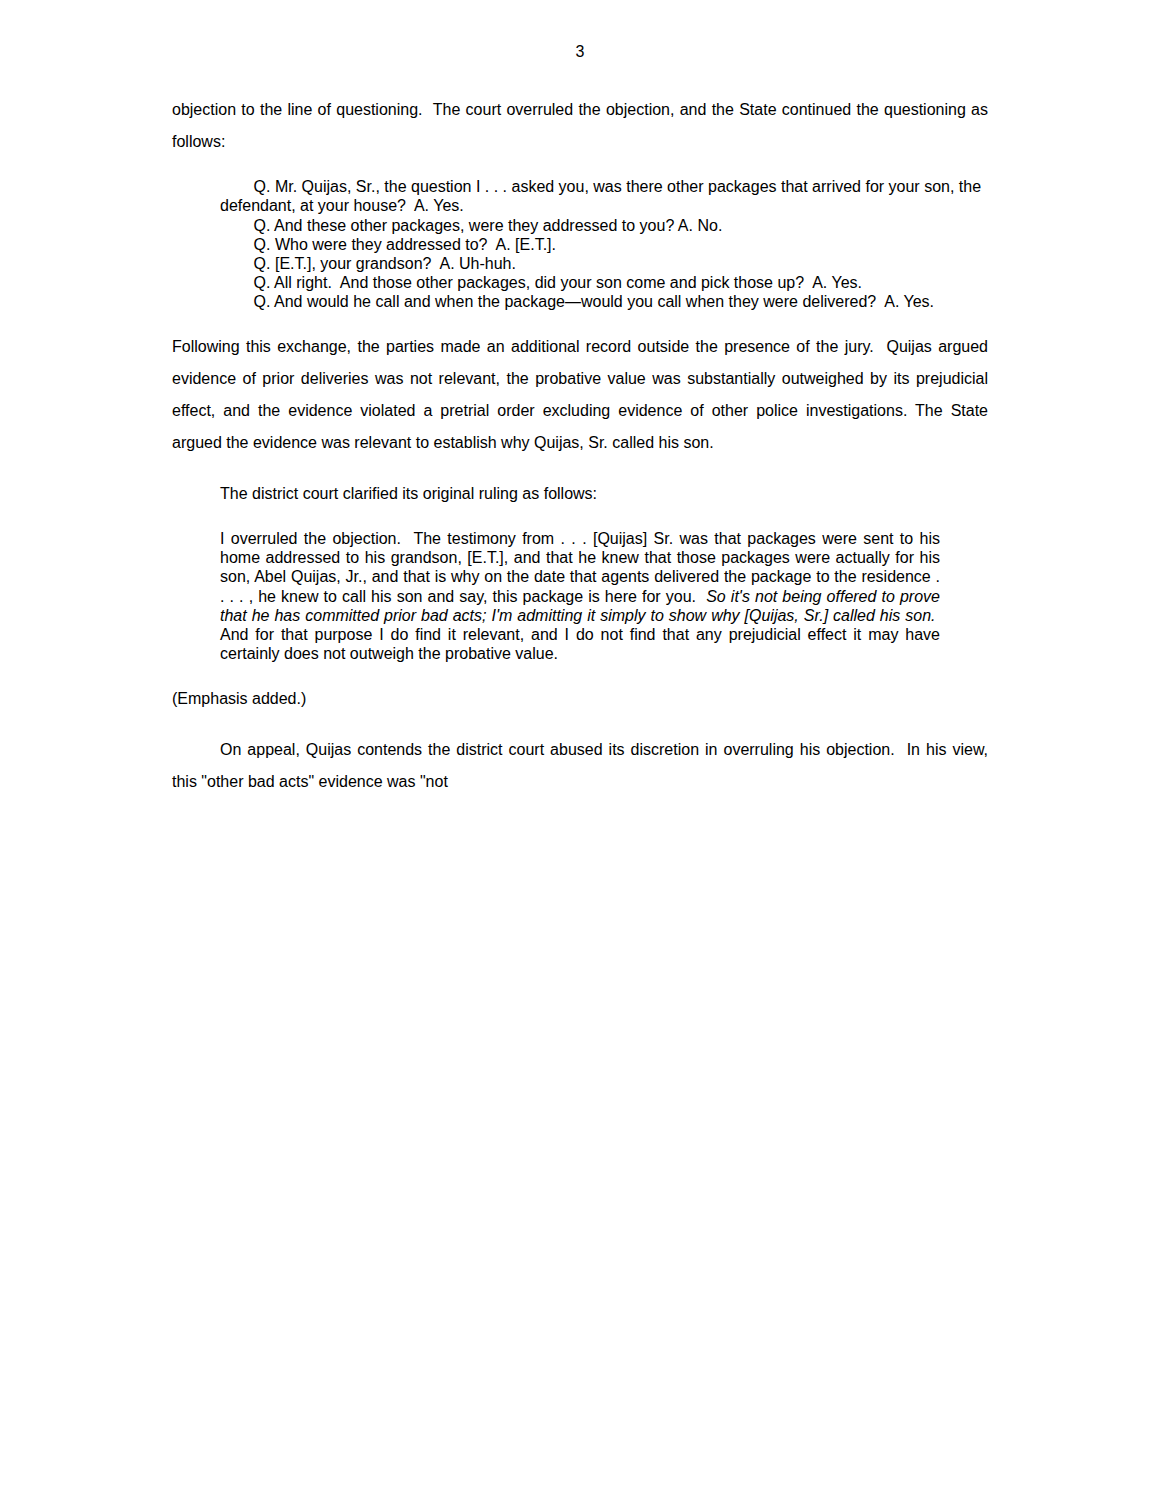3
objection to the line of questioning. The court overruled the objection, and the State continued the questioning as follows:
Q. Mr. Quijas, Sr., the question I . . . asked you, was there other packages that arrived for your son, the defendant, at your house? A. Yes.
Q. And these other packages, were they addressed to you? A. No.
Q. Who were they addressed to? A. [E.T.].
Q. [E.T.], your grandson? A. Uh-huh.
Q. All right. And those other packages, did your son come and pick those up? A. Yes.
Q. And would he call and when the package—would you call when they were delivered? A. Yes.
Following this exchange, the parties made an additional record outside the presence of the jury. Quijas argued evidence of prior deliveries was not relevant, the probative value was substantially outweighed by its prejudicial effect, and the evidence violated a pretrial order excluding evidence of other police investigations. The State argued the evidence was relevant to establish why Quijas, Sr. called his son.
The district court clarified its original ruling as follows:
I overruled the objection. The testimony from . . . [Quijas] Sr. was that packages were sent to his home addressed to his grandson, [E.T.], and that he knew that those packages were actually for his son, Abel Quijas, Jr., and that is why on the date that agents delivered the package to the residence . . . . , he knew to call his son and say, this package is here for you. So it's not being offered to prove that he has committed prior bad acts; I'm admitting it simply to show why [Quijas, Sr.] called his son. And for that purpose I do find it relevant, and I do not find that any prejudicial effect it may have certainly does not outweigh the probative value.
(Emphasis added.)
On appeal, Quijas contends the district court abused its discretion in overruling his objection. In his view, this "other bad acts" evidence was "not